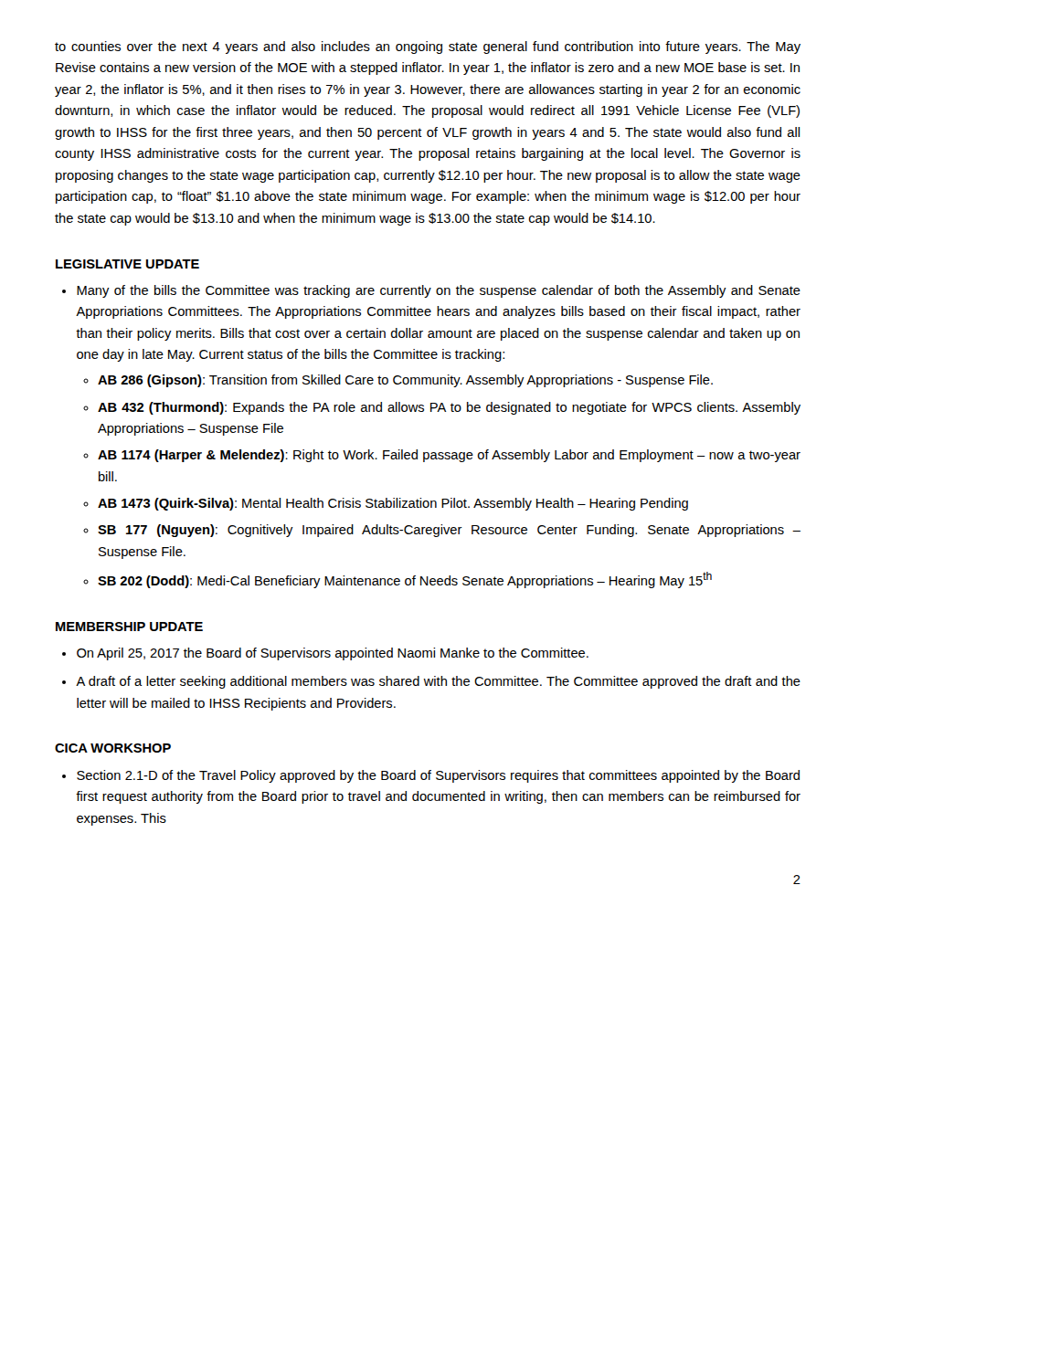to counties over the next 4 years and also includes an ongoing state general fund contribution into future years. The May Revise contains a new version of the MOE with a stepped inflator. In year 1, the inflator is zero and a new MOE base is set. In year 2, the inflator is 5%, and it then rises to 7% in year 3. However, there are allowances starting in year 2 for an economic downturn, in which case the inflator would be reduced. The proposal would redirect all 1991 Vehicle License Fee (VLF) growth to IHSS for the first three years, and then 50 percent of VLF growth in years 4 and 5. The state would also fund all county IHSS administrative costs for the current year. The proposal retains bargaining at the local level. The Governor is proposing changes to the state wage participation cap, currently $12.10 per hour. The new proposal is to allow the state wage participation cap, to “float” $1.10 above the state minimum wage. For example: when the minimum wage is $12.00 per hour the state cap would be $13.10 and when the minimum wage is $13.00 the state cap would be $14.10.
Legislative Update
Many of the bills the Committee was tracking are currently on the suspense calendar of both the Assembly and Senate Appropriations Committees. The Appropriations Committee hears and analyzes bills based on their fiscal impact, rather than their policy merits. Bills that cost over a certain dollar amount are placed on the suspense calendar and taken up on one day in late May. Current status of the bills the Committee is tracking:
AB 286 (Gipson): Transition from Skilled Care to Community. Assembly Appropriations - Suspense File.
AB 432 (Thurmond): Expands the PA role and allows PA to be designated to negotiate for WPCS clients. Assembly Appropriations – Suspense File
AB 1174 (Harper & Melendez): Right to Work. Failed passage of Assembly Labor and Employment – now a two-year bill.
AB 1473 (Quirk-Silva): Mental Health Crisis Stabilization Pilot. Assembly Health – Hearing Pending
SB 177 (Nguyen): Cognitively Impaired Adults-Caregiver Resource Center Funding. Senate Appropriations – Suspense File.
SB 202 (Dodd): Medi-Cal Beneficiary Maintenance of Needs Senate Appropriations – Hearing May 15th
Membership Update
On April 25, 2017 the Board of Supervisors appointed Naomi Manke to the Committee.
A draft of a letter seeking additional members was shared with the Committee. The Committee approved the draft and the letter will be mailed to IHSS Recipients and Providers.
CICA Workshop
Section 2.1-D of the Travel Policy approved by the Board of Supervisors requires that committees appointed by the Board first request authority from the Board prior to travel and documented in writing, then can members can be reimbursed for expenses. This
2